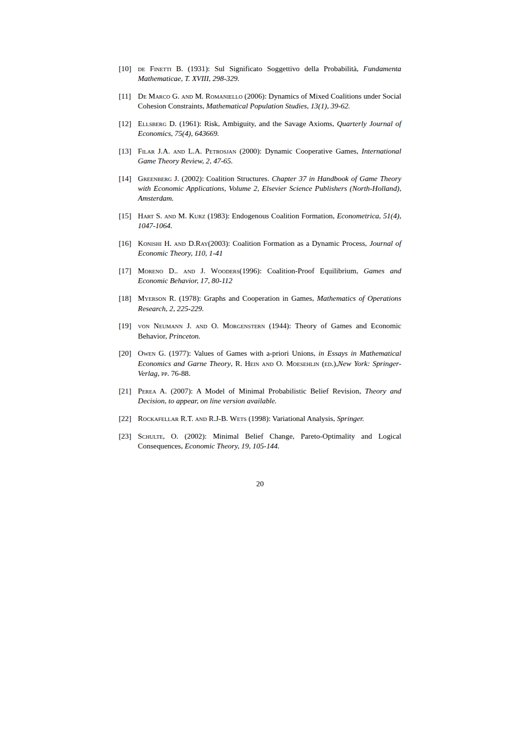[10] de Finetti B. (1931): Sul Significato Soggettivo della Probabilità, Fundamenta Mathematicae, T. XVIII, 298-329.
[11] De Marco G. and M. Romaniello (2006): Dynamics of Mixed Coalitions under Social Cohesion Constraints, Mathematical Population Studies, 13(1), 39-62.
[12] Ellsberg D. (1961): Risk, Ambiguity, and the Savage Axioms, Quarterly Journal of Economics, 75(4), 643669.
[13] Filar J.A. and L.A. Petrosjan (2000): Dynamic Cooperative Games, International Game Theory Review, 2, 47-65.
[14] Greenberg J. (2002): Coalition Structures. Chapter 37 in Handbook of Game Theory with Economic Applications, Volume 2, Elsevier Science Publishers (North-Holland), Amsterdam.
[15] Hart S. and M. Kurz (1983): Endogenous Coalition Formation, Econometrica, 51(4), 1047-1064.
[16] Konishi H. and D.Ray(2003): Coalition Formation as a Dynamic Process, Journal of Economic Theory, 110, 1-41
[17] Moreno D.. and J. Wooders(1996): Coalition-Proof Equilibrium, Games and Economic Behavior, 17, 80-112
[18] Myerson R. (1978): Graphs and Cooperation in Games, Mathematics of Operations Research, 2, 225-229.
[19] von Neumann J. and O. Morgenstern (1944): Theory of Games and Economic Behavior, Princeton.
[20] Owen G. (1977): Values of Games with a-priori Unions, in Essays in Mathematical Economics and Garne Theory, R. Hein and O. Moesehlin (ed.),New York: Springer-Verlag, pp. 76-88.
[21] Perea A. (2007): A Model of Minimal Probabilistic Belief Revision, Theory and Decision, to appear, on line version available.
[22] Rockafellar R.T. and R.J-B. Wets (1998): Variational Analysis, Springer.
[23] Schulte, O. (2002): Minimal Belief Change, Pareto-Optimality and Logical Consequences, Economic Theory, 19, 105-144.
20